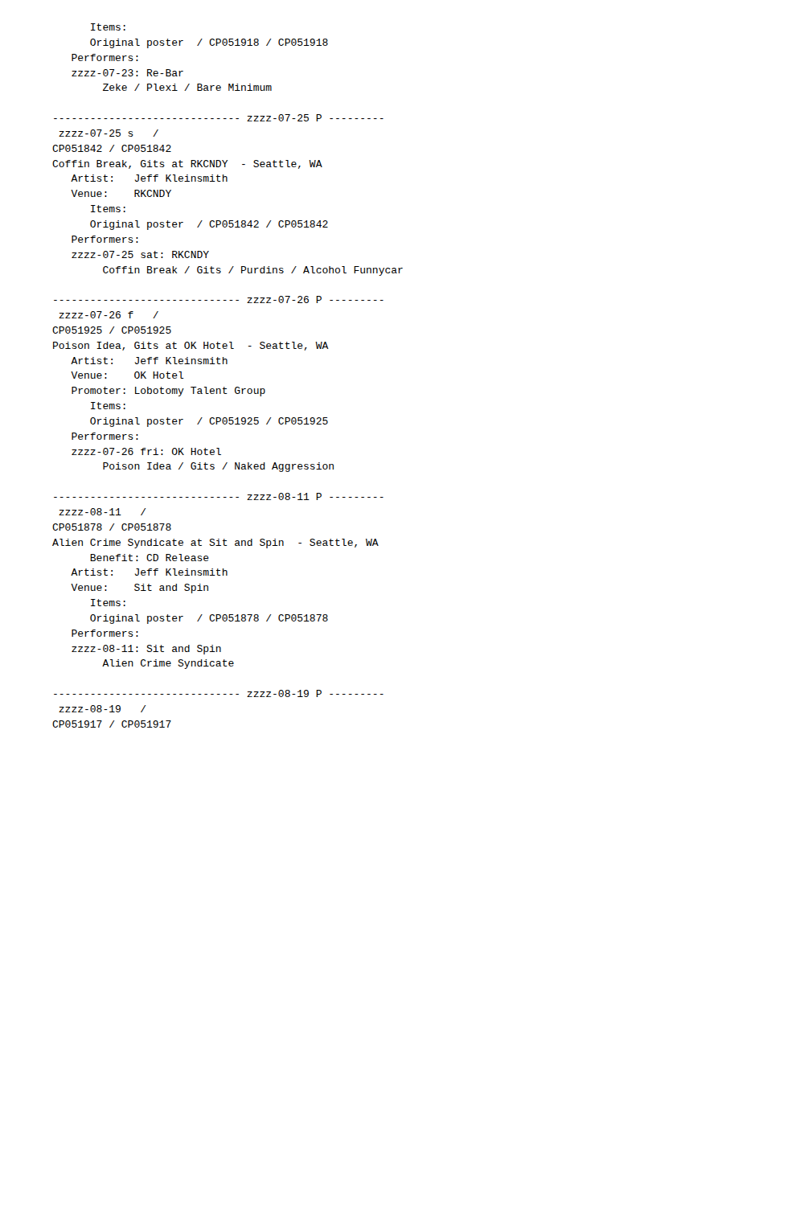Items:
      Original poster  / CP051918 / CP051918
   Performers:
   zzzz-07-23: Re-Bar
        Zeke / Plexi / Bare Minimum

------------------------------ zzzz-07-25 P ---------
 zzzz-07-25 s   / 
CP051842 / CP051842
Coffin Break, Gits at RKCNDY  - Seattle, WA
   Artist:   Jeff Kleinsmith
   Venue:    RKCNDY
      Items:
      Original poster  / CP051842 / CP051842
   Performers:
   zzzz-07-25 sat: RKCNDY
        Coffin Break / Gits / Purdins / Alcohol Funnycar

------------------------------ zzzz-07-26 P ---------
 zzzz-07-26 f   / 
CP051925 / CP051925
Poison Idea, Gits at OK Hotel  - Seattle, WA
   Artist:   Jeff Kleinsmith
   Venue:    OK Hotel
   Promoter: Lobotomy Talent Group
      Items:
      Original poster  / CP051925 / CP051925
   Performers:
   zzzz-07-26 fri: OK Hotel
        Poison Idea / Gits / Naked Aggression

------------------------------ zzzz-08-11 P ---------
 zzzz-08-11   / 
CP051878 / CP051878
Alien Crime Syndicate at Sit and Spin  - Seattle, WA
      Benefit: CD Release
   Artist:   Jeff Kleinsmith
   Venue:    Sit and Spin
      Items:
      Original poster  / CP051878 / CP051878
   Performers:
   zzzz-08-11: Sit and Spin
        Alien Crime Syndicate

------------------------------ zzzz-08-19 P ---------
 zzzz-08-19   / 
CP051917 / CP051917